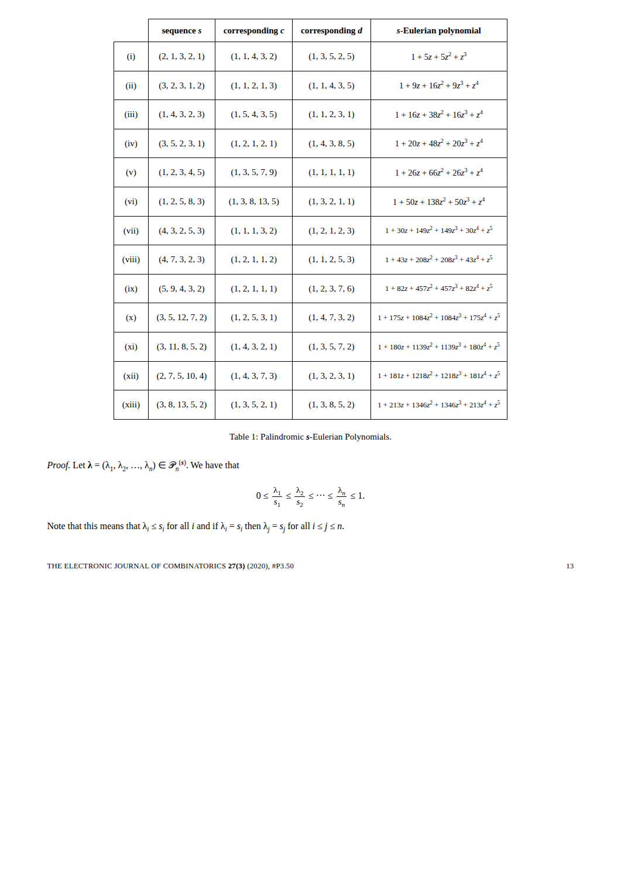Table 1: Palindromic s -Eulerian Polynomials.
| | sequence s | corresponding c | corresponding d | s -Eulerian polynomial |
| --- | --- | --- | --- | --- |
| (i) | (2, 1, 3, 2, 1) | (1, 1, 4, 3, 2) | (1, 3, 5, 2, 5) | 1 + 5 z + 5 z 2 + z 3 |
| (ii) | (3, 2, 3, 1, 2) | (1, 1, 2, 1, 3) | (1, 1, 4, 3, 5) | 1 + 9 z + 16 z 2 + 9 z 3 + z 4 |
| (iii) | (1, 4, 3, 2, 3) | (1, 5, 4, 3, 5) | (1, 1, 2, 3, 1) | 1 + 16 z + 38 z 2 + 16 z 3 + z 4 |
| (iv) | (3, 5, 2, 3, 1) | (1, 2, 1, 2, 1) | (1, 4, 3, 8, 5) | 1 + 20 z + 48 z 2 + 20 z 3 + z 4 |
| (v) | (1, 2, 3, 4, 5) | (1, 3, 5, 7, 9) | (1, 1, 1, 1, 1) | 1 + 26 z + 66 z 2 + 26 z 3 + z 4 |
| (vi) | (1, 2, 5, 8, 3) | (1, 3, 8, 13, 5) | (1, 3, 2, 1, 1) | 1 + 50 z + 138 z 2 + 50 z 3 + z 4 |
| (vii) | (4, 3, 2, 5, 3) | (1, 1, 1, 3, 2) | (1, 2, 1, 2, 3) | 1 + 30 z + 149 z 2 + 149 z 3 + 30 z 4 + z 5 |
| (viii) | (4, 7, 3, 2, 3) | (1, 2, 1, 1, 2) | (1, 1, 2, 5, 3) | 1 + 43 z + 208 z 2 + 208 z 3 + 43 z 4 + z 5 |
| (ix) | (5, 9, 4, 3, 2) | (1, 2, 1, 1, 1) | (1, 2, 3, 7, 6) | 1 + 82 z + 457 z 2 + 457 z 3 + 82 z 4 + z 5 |
| (x) | (3, 5, 12, 7, 2) | (1, 2, 5, 3, 1) | (1, 4, 7, 3, 2) | 1 + 175 z + 1084 z 2 + 1084 z 3 + 175 z 4 + z 5 |
| (xi) | (3, 11, 8, 5, 2) | (1, 4, 3, 2, 1) | (1, 3, 5, 7, 2) | 1 + 180 z + 1139 z 2 + 1139 z 3 + 180 z 4 + z 5 |
| (xii) | (2, 7, 5, 10, 4) | (1, 4, 3, 7, 3) | (1, 3, 2, 3, 1) | 1 + 181 z + 1218 z 2 + 1218 z 3 + 181 z 4 + z 5 |
| (xiii) | (3, 8, 13, 5, 2) | (1, 3, 5, 2, 1) | (1, 3, 8, 5, 2) | 1 + 213 z + 1346 z 2 + 1346 z 3 + 213 z 4 + z 5 |
Proof. Let λ = (λ1, λ2, …, λn) ∈ 𝒫n(s). We have that
0 ≤ λ1 s1 ≤ λ2 s2 ≤ ··· ≤ λn sn ≤ 1.
Note that this means that λi ≤ si for all i and if λi = si then λj = sj for all i ≤ j ≤ n.
The Electronic Journal of Combinatorics 27(3) (2020), #P3.50 13